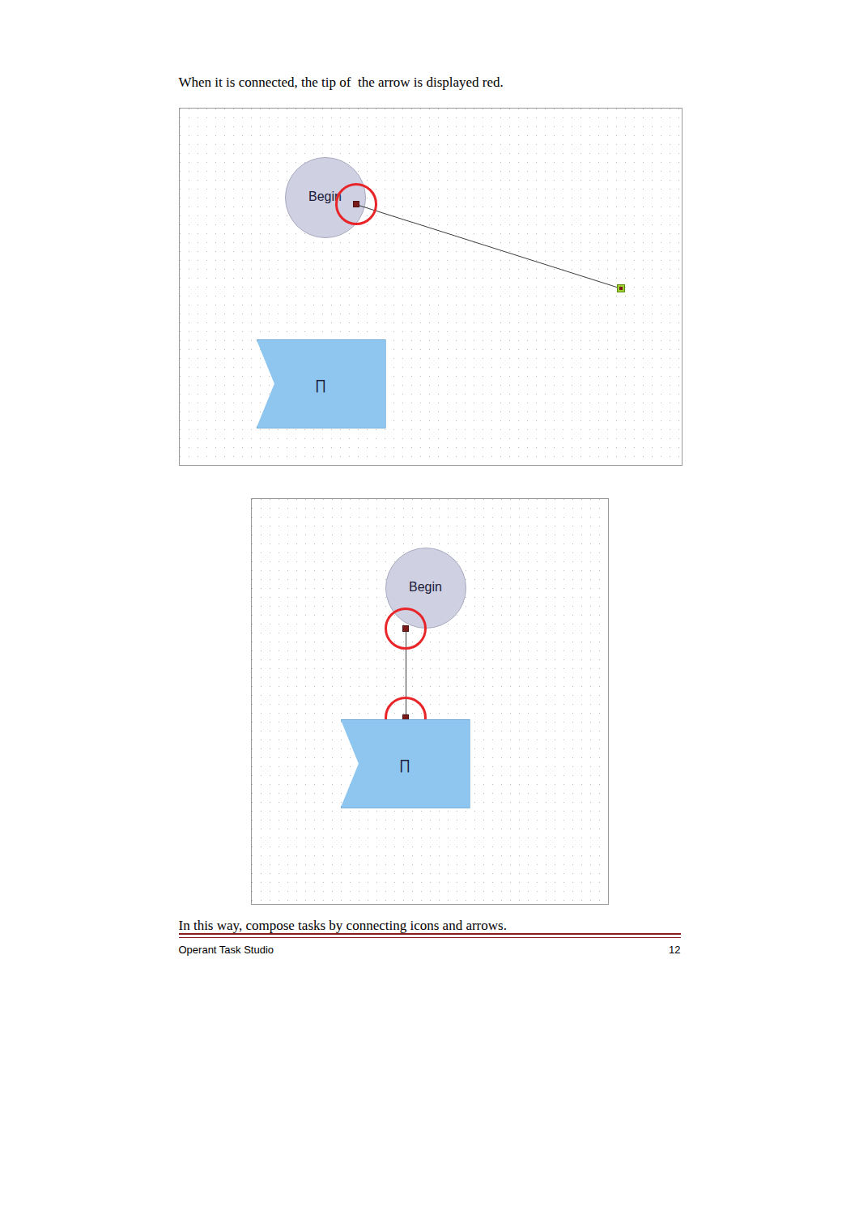When it is connected, the tip of the arrow is displayed red.
Begin
∏
Begin
∏
In this way, compose tasks by connecting icons and arrows.
Operant Task Studio 12